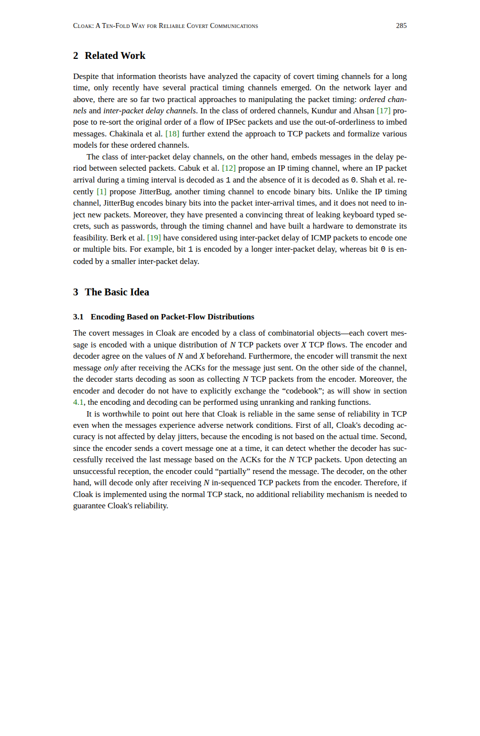Cloak: A Ten-Fold Way for Reliable Covert Communications 285
2 Related Work
Despite that information theorists have analyzed the capacity of covert timing channels for a long time, only recently have several practical timing channels emerged. On the network layer and above, there are so far two practical approaches to manipulating the packet timing: ordered channels and inter-packet delay channels. In the class of ordered channels, Kundur and Ahsan [17] propose to re-sort the original order of a flow of IPSec packets and use the out-of-orderliness to imbed messages. Chakinala et al. [18] further extend the approach to TCP packets and formalize various models for these ordered channels.
The class of inter-packet delay channels, on the other hand, embeds messages in the delay period between selected packets. Cabuk et al. [12] propose an IP timing channel, where an IP packet arrival during a timing interval is decoded as 1 and the absence of it is decoded as 0. Shah et al. recently [1] propose JitterBug, another timing channel to encode binary bits. Unlike the IP timing channel, JitterBug encodes binary bits into the packet inter-arrival times, and it does not need to inject new packets. Moreover, they have presented a convincing threat of leaking keyboard typed secrets, such as passwords, through the timing channel and have built a hardware to demonstrate its feasibility. Berk et al. [19] have considered using inter-packet delay of ICMP packets to encode one or multiple bits. For example, bit 1 is encoded by a longer inter-packet delay, whereas bit 0 is encoded by a smaller inter-packet delay.
3 The Basic Idea
3.1 Encoding Based on Packet-Flow Distributions
The covert messages in Cloak are encoded by a class of combinatorial objects—each covert message is encoded with a unique distribution of N TCP packets over X TCP flows. The encoder and decoder agree on the values of N and X beforehand. Furthermore, the encoder will transmit the next message only after receiving the ACKs for the message just sent. On the other side of the channel, the decoder starts decoding as soon as collecting N TCP packets from the encoder. Moreover, the encoder and decoder do not have to explicitly exchange the “codebook”; as will show in section 4.1, the encoding and decoding can be performed using unranking and ranking functions.
It is worthwhile to point out here that Cloak is reliable in the same sense of reliability in TCP even when the messages experience adverse network conditions. First of all, Cloak's decoding accuracy is not affected by delay jitters, because the encoding is not based on the actual time. Second, since the encoder sends a covert message one at a time, it can detect whether the decoder has successfully received the last message based on the ACKs for the N TCP packets. Upon detecting an unsuccessful reception, the encoder could “partially” resend the message. The decoder, on the other hand, will decode only after receiving N in-sequenced TCP packets from the encoder. Therefore, if Cloak is implemented using the normal TCP stack, no additional reliability mechanism is needed to guarantee Cloak's reliability.